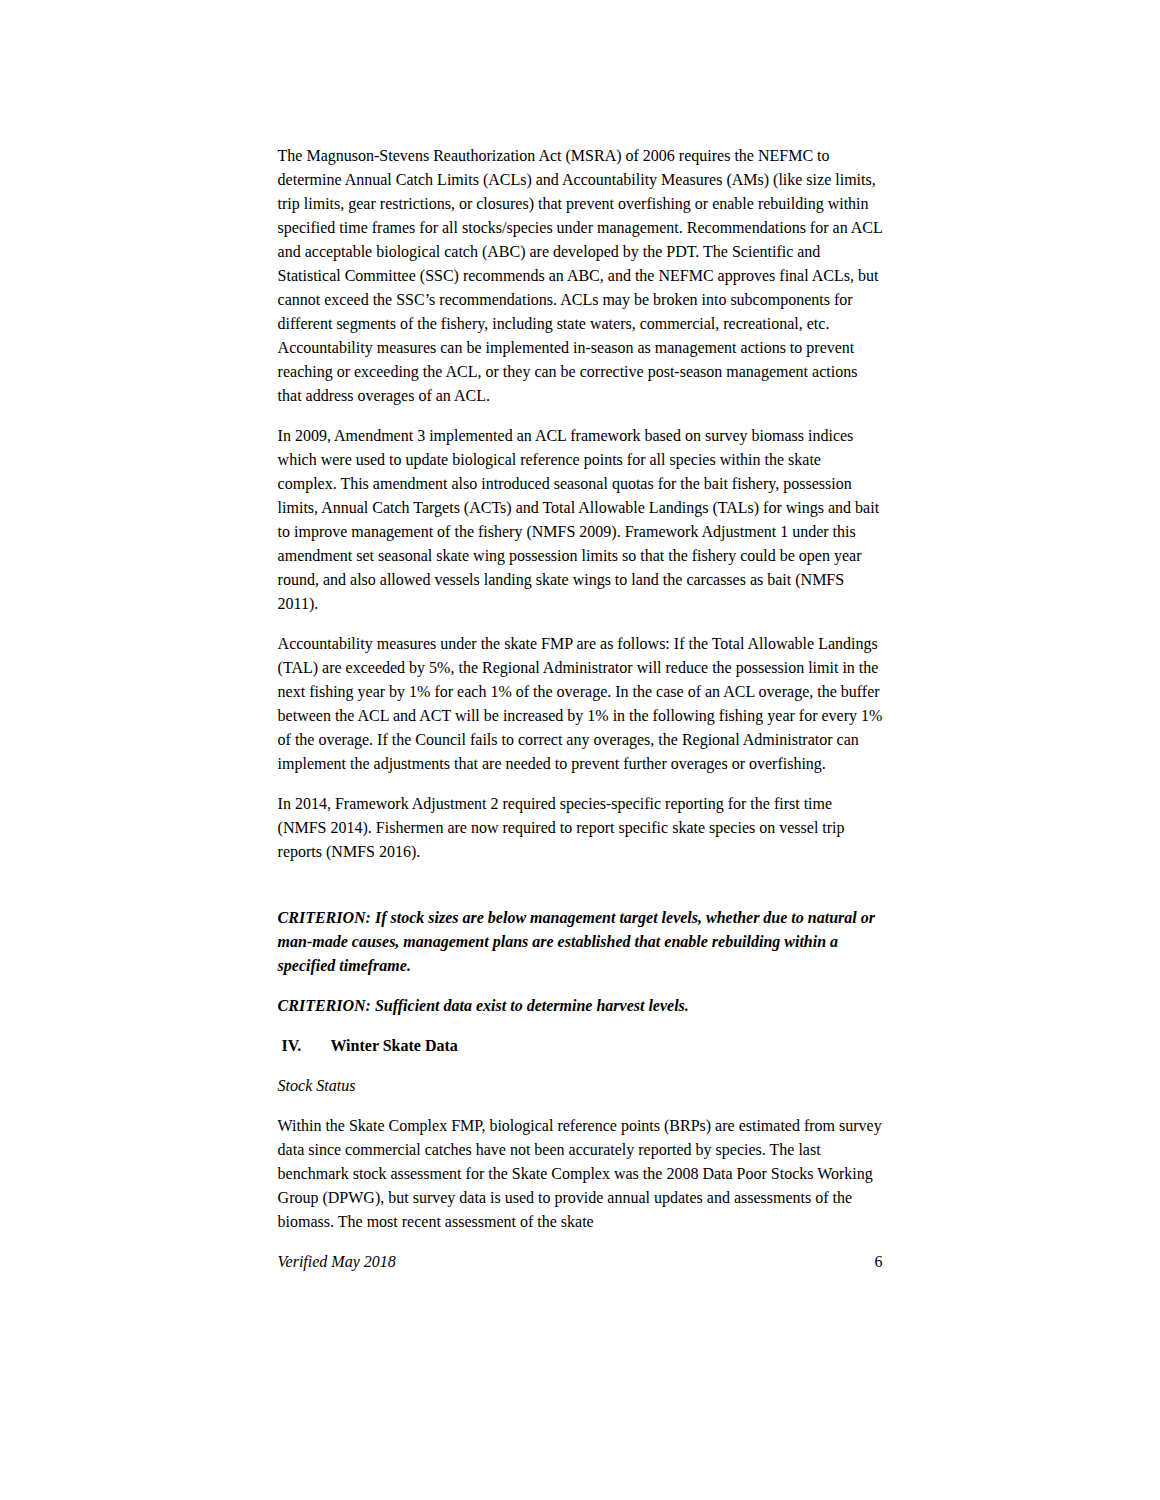The Magnuson-Stevens Reauthorization Act (MSRA) of 2006 requires the NEFMC to determine Annual Catch Limits (ACLs) and Accountability Measures (AMs) (like size limits, trip limits, gear restrictions, or closures) that prevent overfishing or enable rebuilding within specified time frames for all stocks/species under management. Recommendations for an ACL and acceptable biological catch (ABC) are developed by the PDT. The Scientific and Statistical Committee (SSC) recommends an ABC, and the NEFMC approves final ACLs, but cannot exceed the SSC’s recommendations. ACLs may be broken into subcomponents for different segments of the fishery, including state waters, commercial, recreational, etc. Accountability measures can be implemented in-season as management actions to prevent reaching or exceeding the ACL, or they can be corrective post-season management actions that address overages of an ACL.
In 2009, Amendment 3 implemented an ACL framework based on survey biomass indices which were used to update biological reference points for all species within the skate complex. This amendment also introduced seasonal quotas for the bait fishery, possession limits, Annual Catch Targets (ACTs) and Total Allowable Landings (TALs) for wings and bait to improve management of the fishery (NMFS 2009). Framework Adjustment 1 under this amendment set seasonal skate wing possession limits so that the fishery could be open year round, and also allowed vessels landing skate wings to land the carcasses as bait (NMFS 2011).
Accountability measures under the skate FMP are as follows: If the Total Allowable Landings (TAL) are exceeded by 5%, the Regional Administrator will reduce the possession limit in the next fishing year by 1% for each 1% of the overage. In the case of an ACL overage, the buffer between the ACL and ACT will be increased by 1% in the following fishing year for every 1% of the overage. If the Council fails to correct any overages, the Regional Administrator can implement the adjustments that are needed to prevent further overages or overfishing.
In 2014, Framework Adjustment 2 required species-specific reporting for the first time (NMFS 2014). Fishermen are now required to report specific skate species on vessel trip reports (NMFS 2016).
CRITERION: If stock sizes are below management target levels, whether due to natural or man-made causes, management plans are established that enable rebuilding within a specified timeframe.
CRITERION: Sufficient data exist to determine harvest levels.
IV. Winter Skate Data
Stock Status
Within the Skate Complex FMP, biological reference points (BRPs) are estimated from survey data since commercial catches have not been accurately reported by species. The last benchmark stock assessment for the Skate Complex was the 2008 Data Poor Stocks Working Group (DPWG), but survey data is used to provide annual updates and assessments of the biomass. The most recent assessment of the skate
Verified May 2018 6